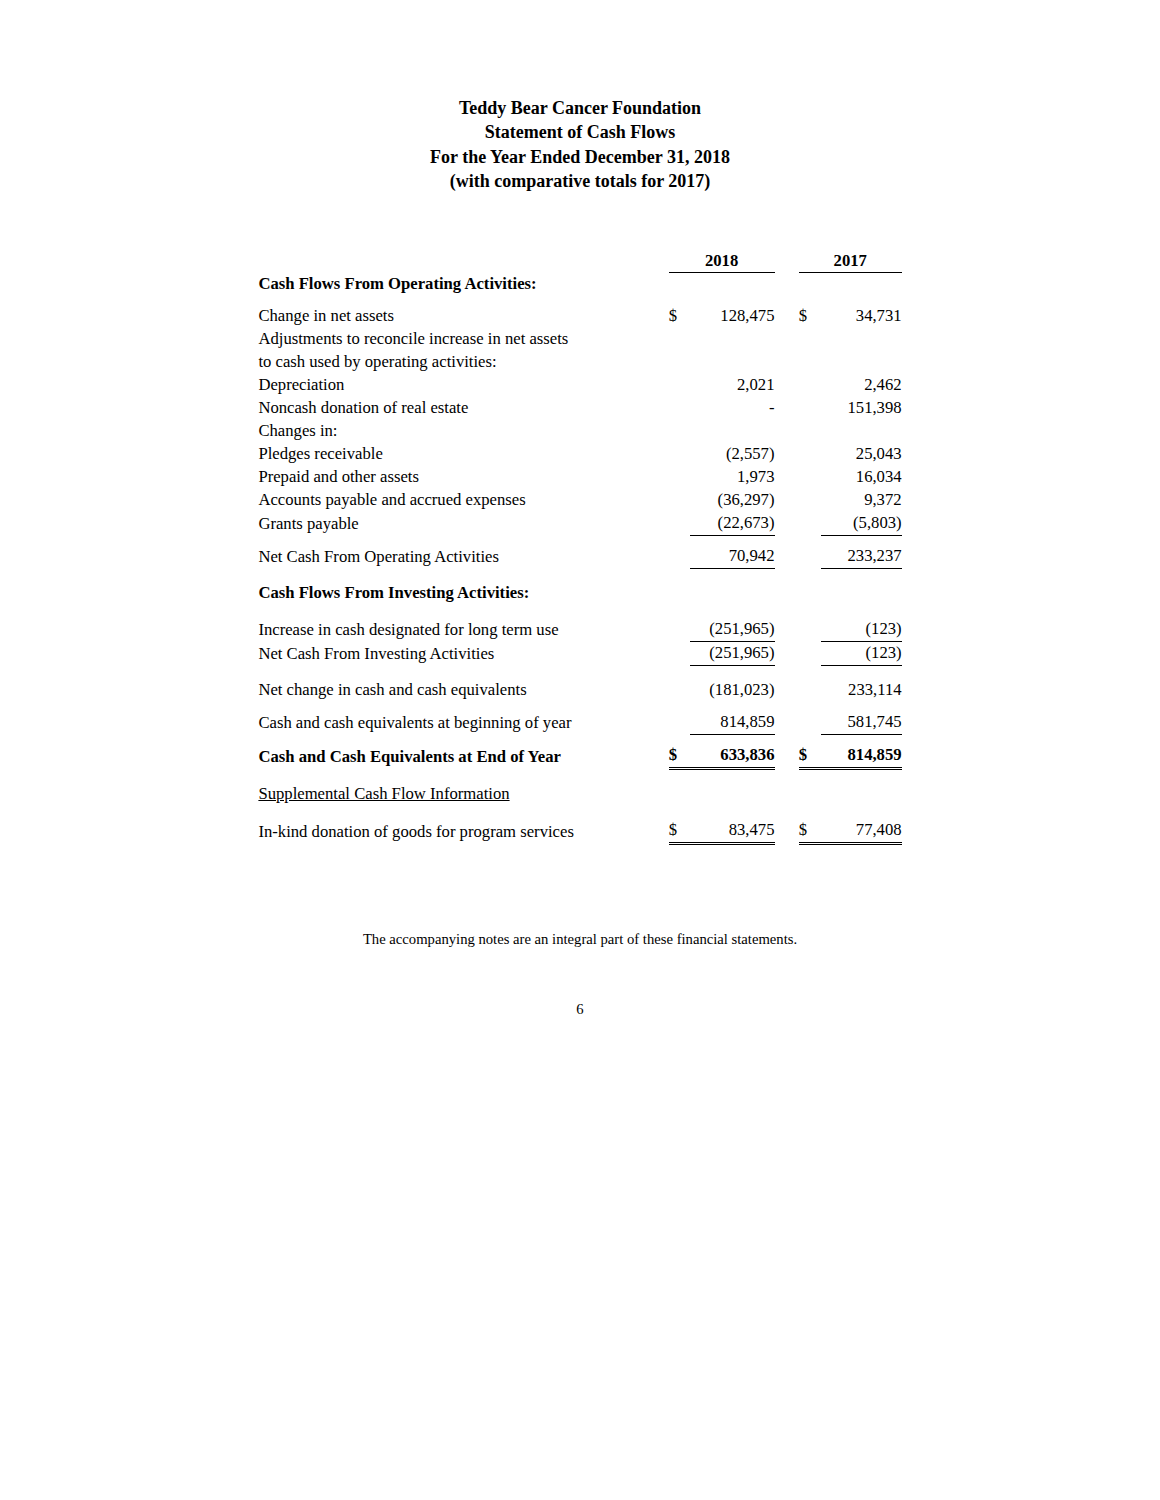Teddy Bear Cancer Foundation
Statement of Cash Flows
For the Year Ended December 31, 2018
(with comparative totals for 2017)
| | | 2018 | | 2017 |
| Cash Flows From Operating Activities: | | | | | | |
| Change in net assets | | $ | 128,475 | | $ | 34,731 |
| Adjustments to reconcile increase in net assets | | | | | | |
| to cash used by operating activities: | | | | | | |
| Depreciation | | | 2,021 | | | 2,462 |
| Noncash donation of real estate | | | - | | | 151,398 |
| Changes in: | | | | | | |
| Pledges receivable | | | (2,557) | | | 25,043 |
| Prepaid and other assets | | | 1,973 | | | 16,034 |
| Accounts payable and accrued expenses | | | (36,297) | | | 9,372 |
| Grants payable | | | (22,673) | | | (5,803) |
| Net Cash From Operating Activities | | | 70,942 | | | 233,237 |
| Cash Flows From Investing Activities: | | | | | | |
| Increase in cash designated for long term use | | | (251,965) | | | (123) |
| Net Cash From Investing Activities | | | (251,965) | | | (123) |
| Net change in cash and cash equivalents | | | (181,023) | | | 233,114 |
| Cash and cash equivalents at beginning of year | | | 814,859 | | | 581,745 |
| Cash and Cash Equivalents at End of Year | | $ | 633,836 | | $ | 814,859 |
| Supplemental Cash Flow Information | | | | | | |
| In-kind donation of goods for program services | | $ | 83,475 | | $ | 77,408 |
The accompanying notes are an integral part of these financial statements.
6